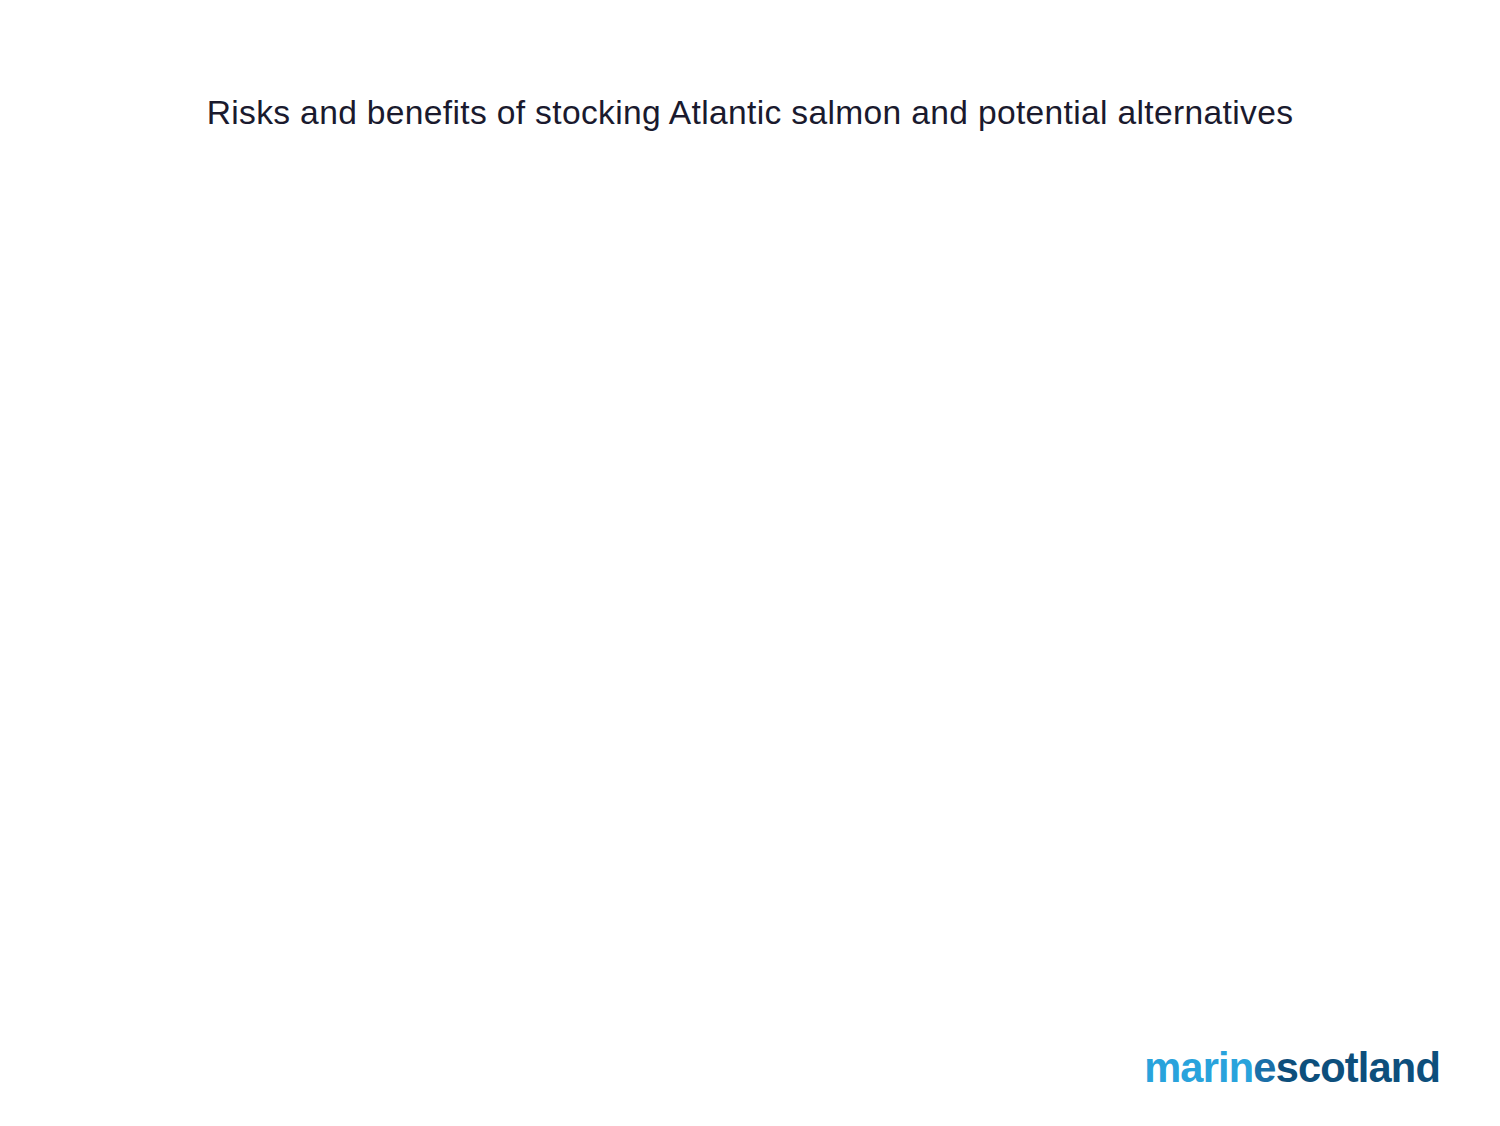Risks and benefits of stocking Atlantic salmon and potential alternatives
marin escotland